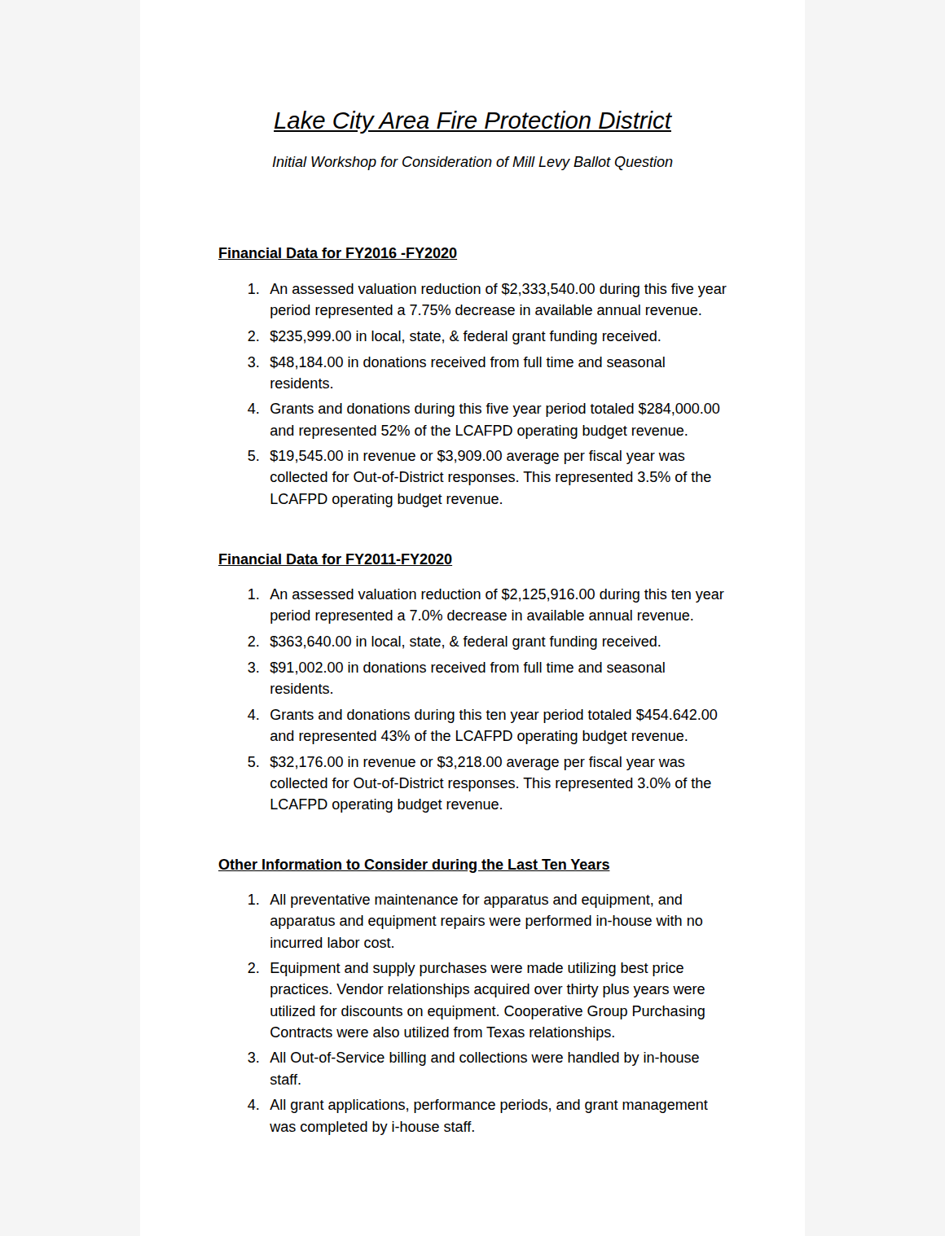Lake City Area Fire Protection District
Initial Workshop for Consideration of Mill Levy Ballot Question
Financial Data for FY2016 -FY2020
An assessed valuation reduction of $2,333,540.00 during this five year period represented a 7.75% decrease in available annual revenue.
$235,999.00 in local, state, & federal grant funding received.
$48,184.00 in donations received from full time and seasonal residents.
Grants and donations during this five year period totaled $284,000.00 and represented 52% of the LCAFPD operating budget revenue.
$19,545.00 in revenue or $3,909.00 average per fiscal year was collected for Out-of-District responses. This represented 3.5% of the LCAFPD operating budget revenue.
Financial Data for FY2011-FY2020
An assessed valuation reduction of $2,125,916.00 during this ten year period represented a 7.0% decrease in available annual revenue.
$363,640.00 in local, state, & federal grant funding received.
$91,002.00 in donations received from full time and seasonal residents.
Grants and donations during this ten year period totaled $454.642.00 and represented 43% of the LCAFPD operating budget revenue.
$32,176.00 in revenue or $3,218.00 average per fiscal year was collected for Out-of-District responses. This represented 3.0% of the LCAFPD operating budget revenue.
Other Information to Consider during the Last Ten Years
All preventative maintenance for apparatus and equipment, and apparatus and equipment repairs were performed in-house with no incurred labor cost.
Equipment and supply purchases were made utilizing best price practices. Vendor relationships acquired over thirty plus years were utilized for discounts on equipment. Cooperative Group Purchasing Contracts were also utilized from Texas relationships.
All Out-of-Service billing and collections were handled by in-house staff.
All grant applications, performance periods, and grant management was completed by i-house staff.